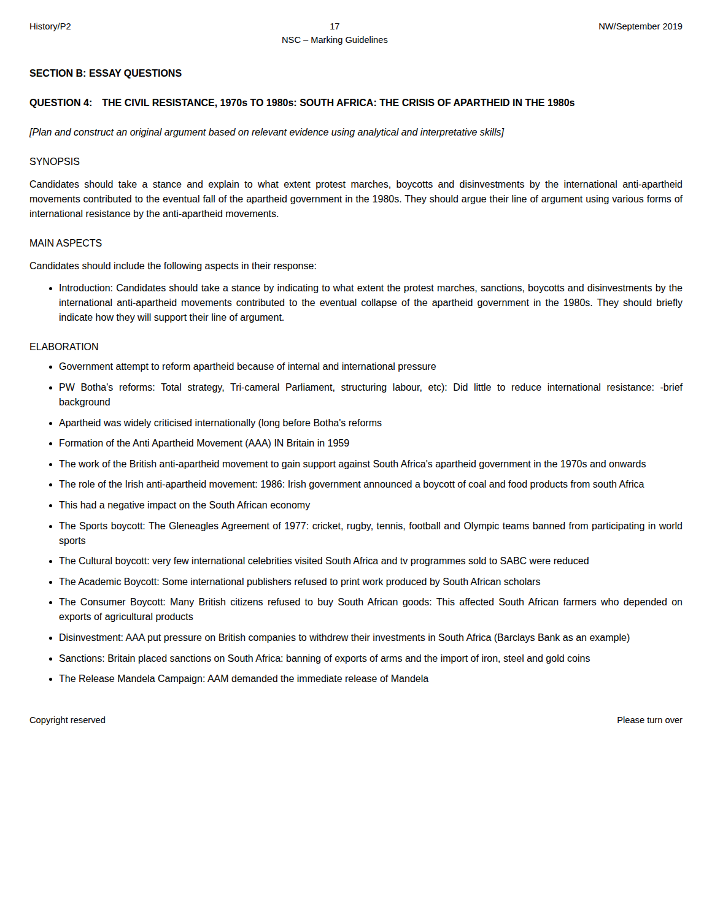History/P2
17
NSC – Marking Guidelines
NW/September 2019
SECTION B: ESSAY QUESTIONS
QUESTION 4: THE CIVIL RESISTANCE, 1970s TO 1980s: SOUTH AFRICA: THE CRISIS OF APARTHEID IN THE 1980s
[Plan and construct an original argument based on relevant evidence using analytical and interpretative skills]
SYNOPSIS
Candidates should take a stance and explain to what extent protest marches, boycotts and disinvestments by the international anti-apartheid movements contributed to the eventual fall of the apartheid government in the 1980s. They should argue their line of argument using various forms of international resistance by the anti-apartheid movements.
MAIN ASPECTS
Candidates should include the following aspects in their response:
Introduction: Candidates should take a stance by indicating to what extent the protest marches, sanctions, boycotts and disinvestments by the international anti-apartheid movements contributed to the eventual collapse of the apartheid government in the 1980s. They should briefly indicate how they will support their line of argument.
ELABORATION
Government attempt to reform apartheid because of internal and international pressure
PW Botha's reforms: Total strategy, Tri-cameral Parliament, structuring labour, etc): Did little to reduce international resistance: -brief background
Apartheid was widely criticised internationally (long before Botha's reforms
Formation of the Anti Apartheid Movement (AAA) IN Britain in 1959
The work of the British anti-apartheid movement to gain support against South Africa's apartheid government in the 1970s and onwards
The role of the Irish anti-apartheid movement: 1986: Irish government announced a boycott of coal and food products from south Africa
This had a negative impact on the South African economy
The Sports boycott: The Gleneagles Agreement of 1977: cricket, rugby, tennis, football and Olympic teams banned from participating in world sports
The Cultural boycott: very few international celebrities visited South Africa and tv programmes sold to SABC were reduced
The Academic Boycott: Some international publishers refused to print work produced by South African scholars
The Consumer Boycott: Many British citizens refused to buy South African goods: This affected South African farmers who depended on exports of agricultural products
Disinvestment: AAA put pressure on British companies to withdrew their investments in South Africa (Barclays Bank as an example)
Sanctions: Britain placed sanctions on South Africa: banning of exports of arms and the import of iron, steel and gold coins
The Release Mandela Campaign: AAM demanded the immediate release of Mandela
Copyright reserved
Please turn over